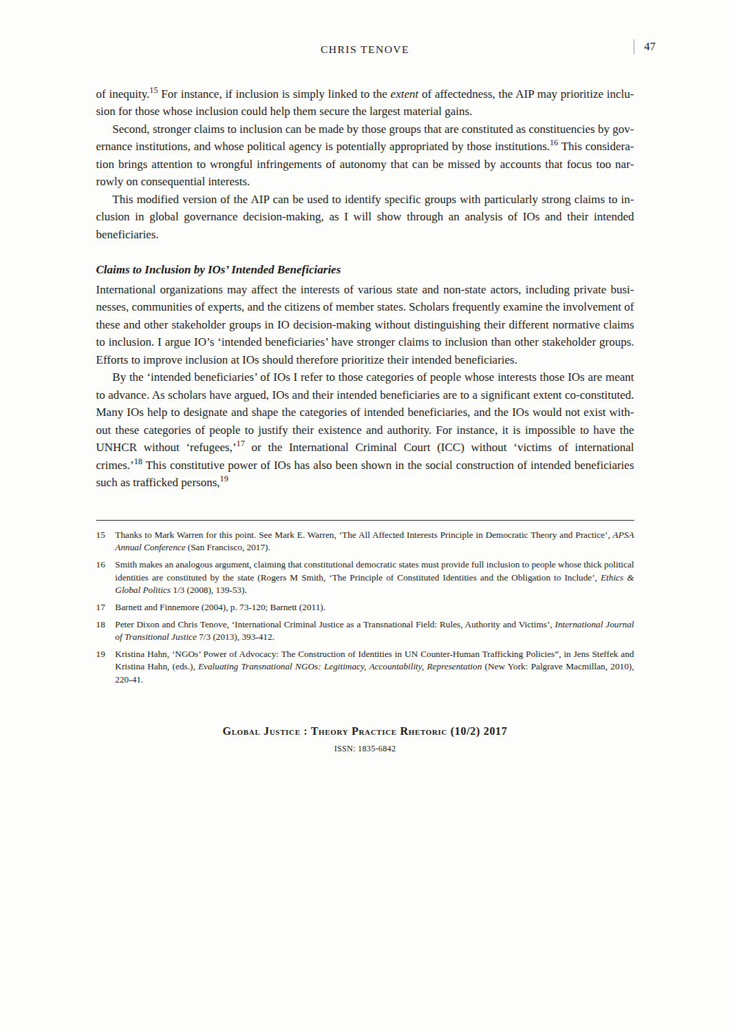Chris Tenove 47
of inequity.15 For instance, if inclusion is simply linked to the extent of affectedness, the AIP may prioritize inclusion for those whose inclusion could help them secure the largest material gains.
Second, stronger claims to inclusion can be made by those groups that are constituted as constituencies by governance institutions, and whose political agency is potentially appropriated by those institutions.16 This consideration brings attention to wrongful infringements of autonomy that can be missed by accounts that focus too narrowly on consequential interests.
This modified version of the AIP can be used to identify specific groups with particularly strong claims to inclusion in global governance decision-making, as I will show through an analysis of IOs and their intended beneficiaries.
Claims to Inclusion by IOs’ Intended Beneficiaries
International organizations may affect the interests of various state and non-state actors, including private businesses, communities of experts, and the citizens of member states. Scholars frequently examine the involvement of these and other stakeholder groups in IO decision-making without distinguishing their different normative claims to inclusion. I argue IO’s ‘intended beneficiaries’ have stronger claims to inclusion than other stakeholder groups. Efforts to improve inclusion at IOs should therefore prioritize their intended beneficiaries.
By the ‘intended beneficiaries’ of IOs I refer to those categories of people whose interests those IOs are meant to advance. As scholars have argued, IOs and their intended beneficiaries are to a significant extent co-constituted. Many IOs help to designate and shape the categories of intended beneficiaries, and the IOs would not exist without these categories of people to justify their existence and authority. For instance, it is impossible to have the UNHCR without ‘refugees,’17 or the International Criminal Court (ICC) without ‘victims of international crimes.’18 This constitutive power of IOs has also been shown in the social construction of intended beneficiaries such as trafficked persons,19
Thanks to Mark Warren for this point. See Mark E. Warren, ‘The All Affected Interests Principle in Democratic Theory and Practice’, APSA Annual Conference (San Francisco, 2017).
Smith makes an analogous argument, claiming that constitutional democratic states must provide full inclusion to people whose thick political identities are constituted by the state (Rogers M Smith, ‘The Principle of Constituted Identities and the Obligation to Include’, Ethics & Global Politics 1/3 (2008), 139-53).
Barnett and Finnemore (2004), p. 73-120; Barnett (2011).
Peter Dixon and Chris Tenove, ‘International Criminal Justice as a Transnational Field: Rules, Authority and Victims’, International Journal of Transitional Justice 7/3 (2013), 393-412.
Kristina Hahn, ‘NGOs’ Power of Advocacy: The Construction of Identities in UN Counter-Human Trafficking Policies”, in Jens Steffek and Kristina Hahn, (eds.), Evaluating Transnational NGOs: Legitimacy, Accountability, Representation (New York: Palgrave Macmillan, 2010), 220-41.
Global Justice : Theory Practice Rhetoric (10/2) 2017
ISSN: 1835-6842